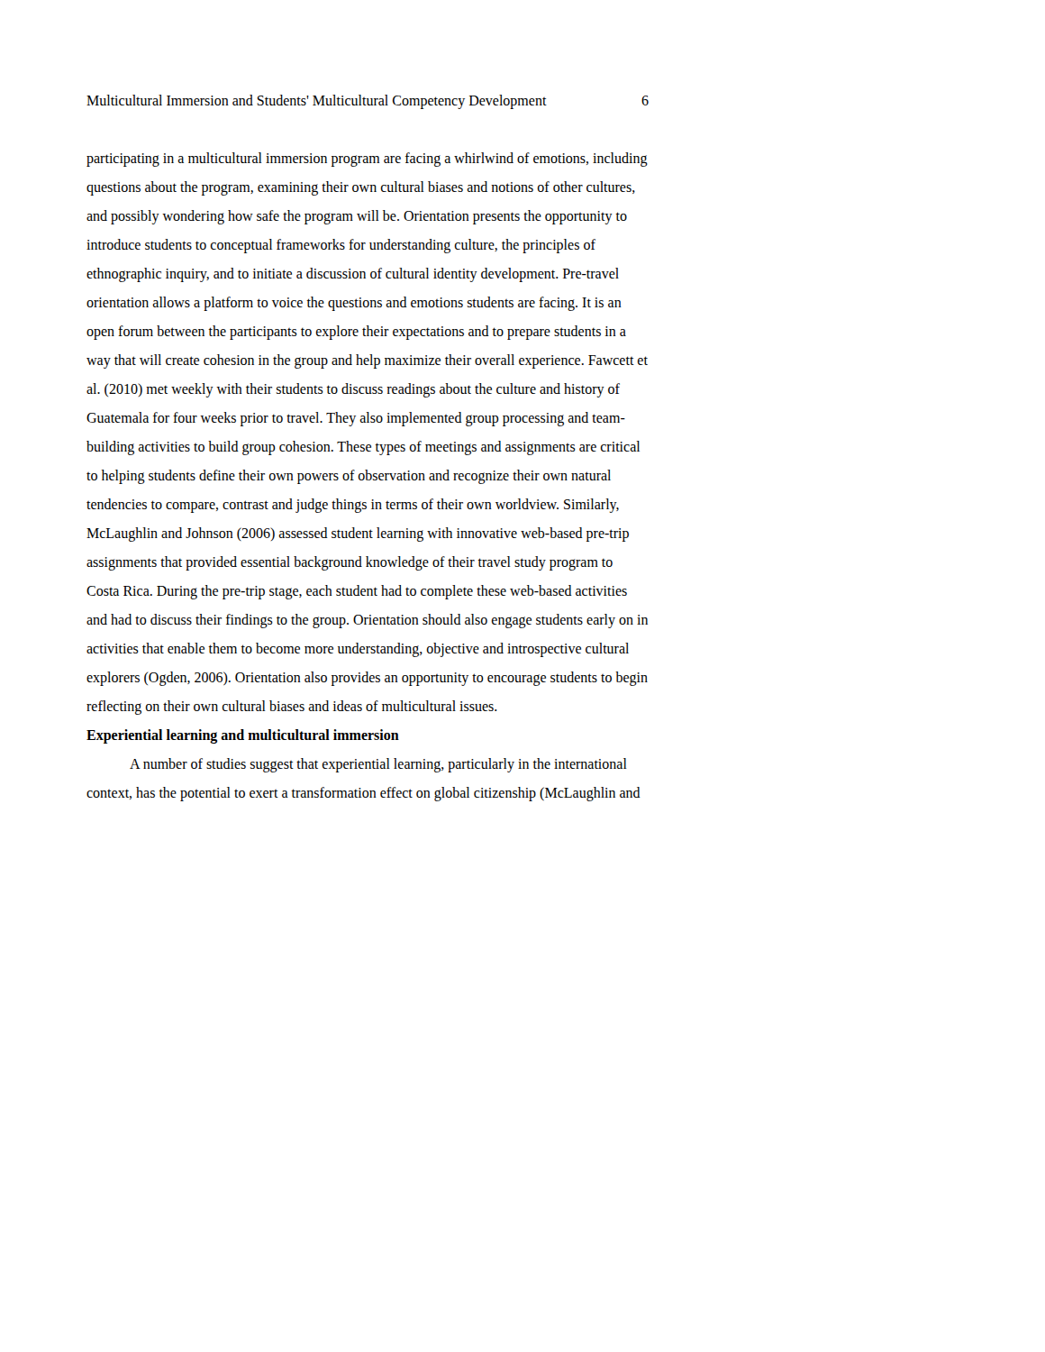Multicultural Immersion and Students' Multicultural Competency Development 6
participating in a multicultural immersion program are facing a whirlwind of emotions, including questions about the program, examining their own cultural biases and notions of other cultures, and possibly wondering how safe the program will be. Orientation presents the opportunity to introduce students to conceptual frameworks for understanding culture, the principles of ethnographic inquiry, and to initiate a discussion of cultural identity development. Pre-travel orientation allows a platform to voice the questions and emotions students are facing. It is an open forum between the participants to explore their expectations and to prepare students in a way that will create cohesion in the group and help maximize their overall experience. Fawcett et al. (2010) met weekly with their students to discuss readings about the culture and history of Guatemala for four weeks prior to travel. They also implemented group processing and team-building activities to build group cohesion. These types of meetings and assignments are critical to helping students define their own powers of observation and recognize their own natural tendencies to compare, contrast and judge things in terms of their own worldview. Similarly, McLaughlin and Johnson (2006) assessed student learning with innovative web-based pre-trip assignments that provided essential background knowledge of their travel study program to Costa Rica. During the pre-trip stage, each student had to complete these web-based activities and had to discuss their findings to the group. Orientation should also engage students early on in activities that enable them to become more understanding, objective and introspective cultural explorers (Ogden, 2006). Orientation also provides an opportunity to encourage students to begin reflecting on their own cultural biases and ideas of multicultural issues.
Experiential learning and multicultural immersion
A number of studies suggest that experiential learning, particularly in the international context, has the potential to exert a transformation effect on global citizenship (McLaughlin and